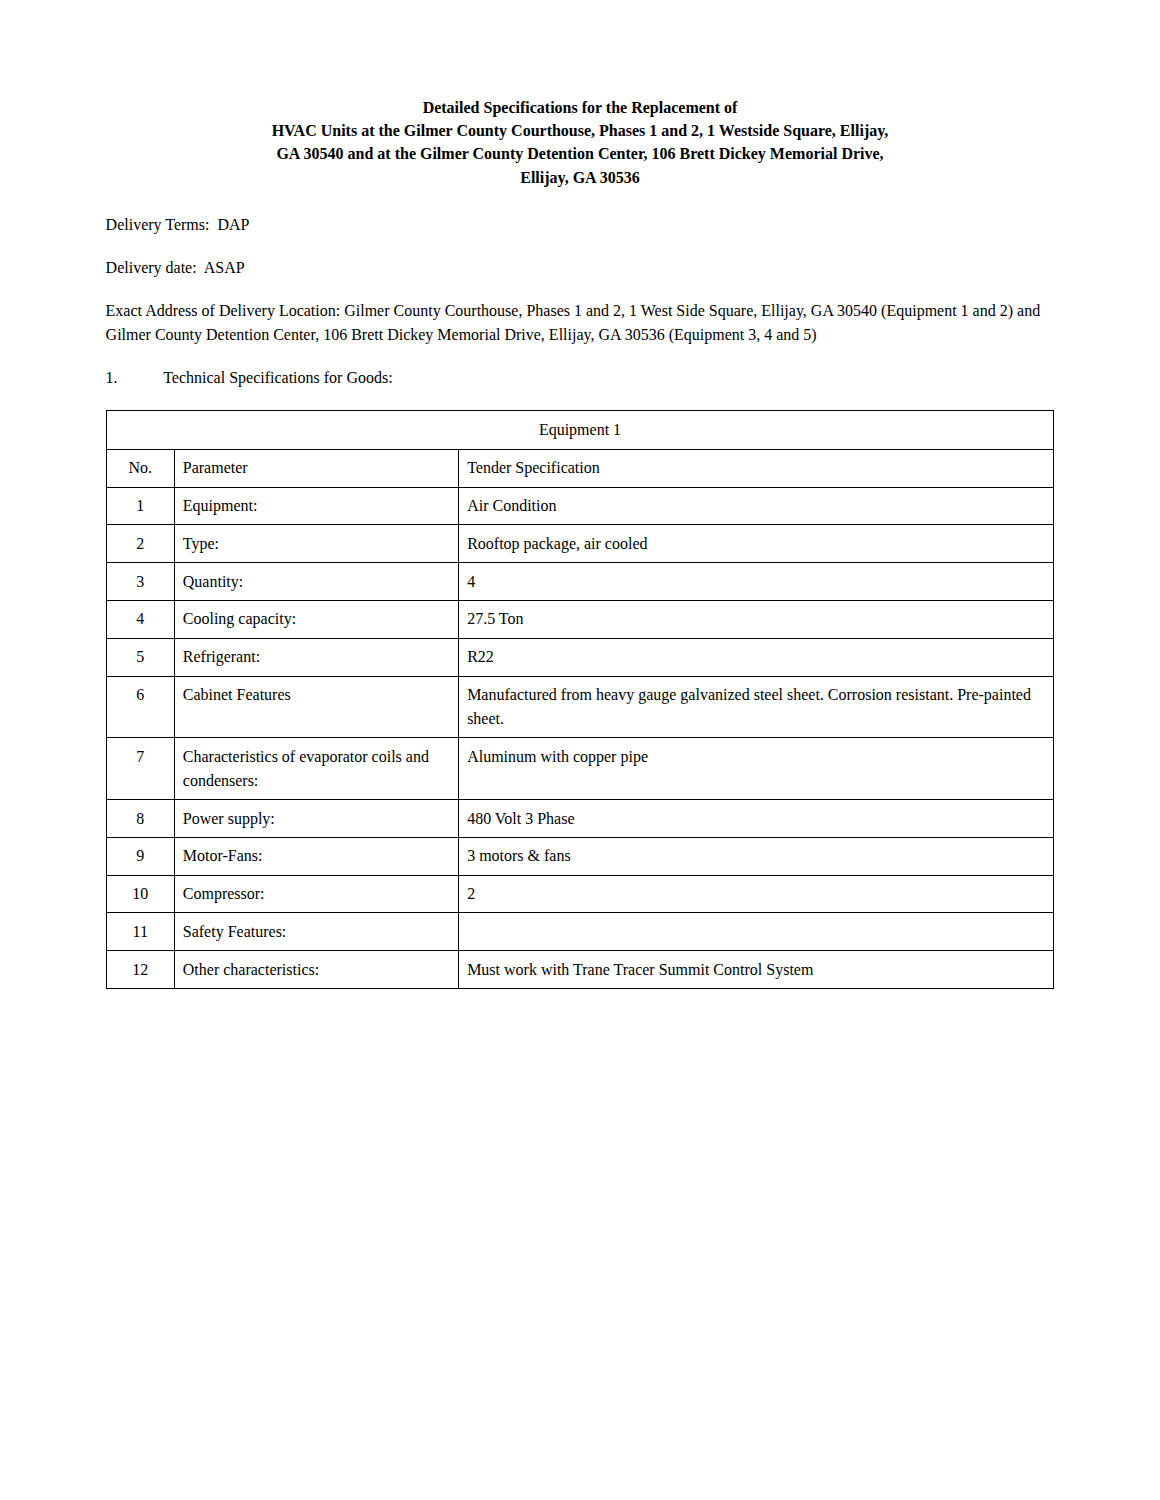Detailed Specifications for the Replacement of
HVAC Units at the Gilmer County Courthouse, Phases 1 and 2, 1 Westside Square, Ellijay,
GA 30540 and at the Gilmer County Detention Center, 106 Brett Dickey Memorial Drive,
Ellijay, GA 30536
Delivery Terms: DAP
Delivery date: ASAP
Exact Address of Delivery Location: Gilmer County Courthouse, Phases 1 and 2, 1 West Side Square, Ellijay, GA 30540 (Equipment 1 and 2) and Gilmer County Detention Center, 106 Brett Dickey Memorial Drive, Ellijay, GA 30536 (Equipment 3, 4 and 5)
1. Technical Specifications for Goods:
Equipment 1
| No. | Parameter | Tender Specification |
| --- | --- | --- |
| 1 | Equipment: | Air Condition |
| 2 | Type: | Rooftop package, air cooled |
| 3 | Quantity: | 4 |
| 4 | Cooling capacity: | 27.5 Ton |
| 5 | Refrigerant: | R22 |
| 6 | Cabinet Features | Manufactured from heavy gauge galvanized steel sheet. Corrosion resistant. Pre-painted sheet. |
| 7 | Characteristics of evaporator coils and condensers: | Aluminum with copper pipe |
| 8 | Power supply: | 480 Volt 3 Phase |
| 9 | Motor-Fans: | 3 motors & fans |
| 10 | Compressor: | 2 |
| 11 | Safety Features: | |
| 12 | Other characteristics: | Must work with Trane Tracer Summit Control System |